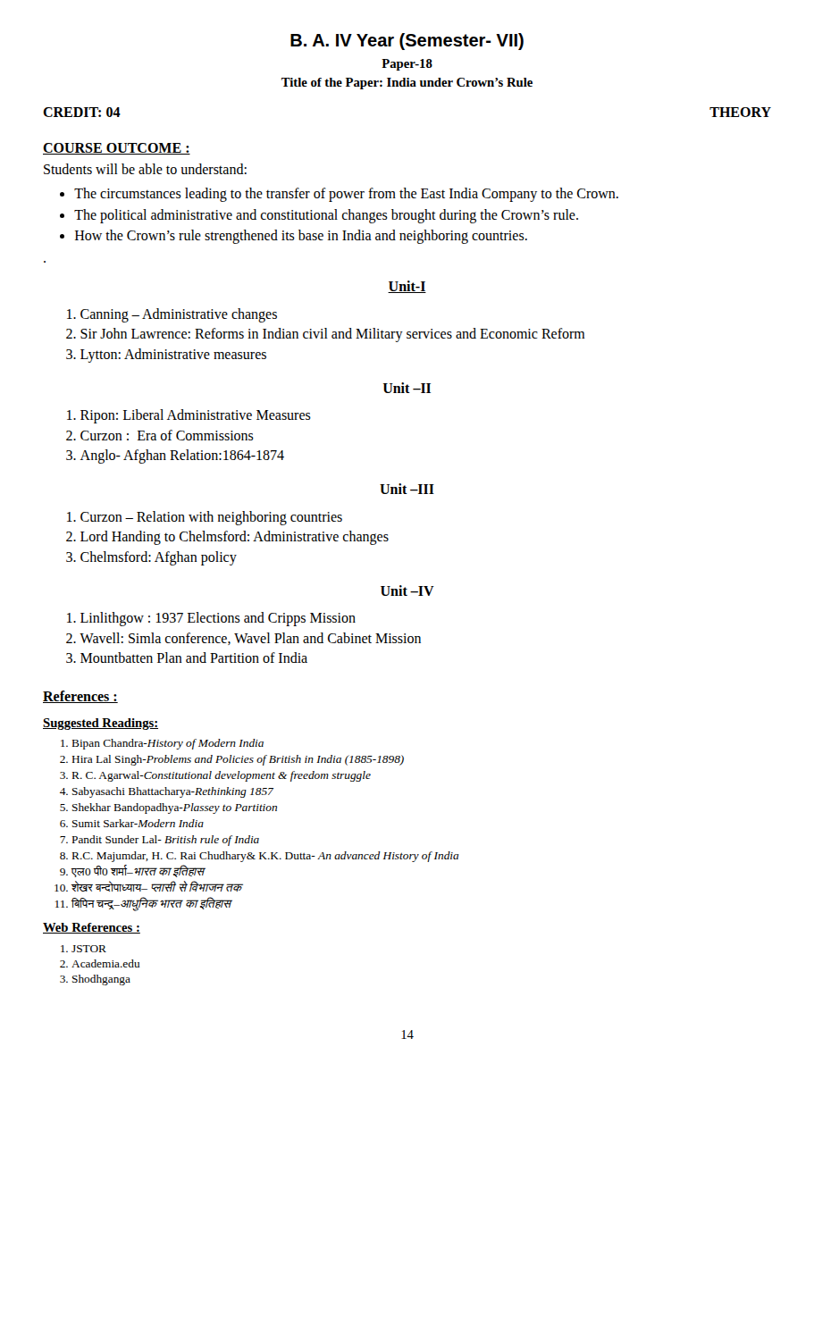B. A. IV Year (Semester- VII)
Paper-18
Title of the Paper: India under Crown’s Rule
CREDIT: 04 THEORY
COURSE OUTCOME :
Students will be able to understand:
The circumstances leading to the transfer of power from the East India Company to the Crown.
The political administrative and constitutional changes brought during the Crown’s rule.
How the Crown’s rule strengthened its base in India and neighboring countries.
.
Unit-I
Canning – Administrative changes
Sir John Lawrence: Reforms in Indian civil and Military services and Economic Reform
Lytton: Administrative measures
Unit –II
Ripon: Liberal Administrative Measures
Curzon : Era of Commissions
Anglo- Afghan Relation:1864-1874
Unit –III
Curzon – Relation with neighboring countries
Lord Handing to Chelmsford: Administrative changes
Chelmsford: Afghan policy
Unit –IV
Linlithgow : 1937 Elections and Cripps Mission
Wavell: Simla conference, Wavel Plan and Cabinet Mission
Mountbatten Plan and Partition of India
References :
Suggested Readings:
Bipan Chandra-History of Modern India
Hira Lal Singh-Problems and Policies of British in India (1885-1898)
R. C. Agarwal-Constitutional development & freedom struggle
Sabyasachi Bhattacharya-Rethinking 1857
Shekhar Bandopadhya-Plassey to Partition
Sumit Sarkar-Modern India
Pandit Sunder Lal- British rule of India
R.C. Majumdar, H. C. Rai Chudhary& K.K. Dutta- An advanced History of India
एल0 पी0 शर्मा–भारत का इतिहास
शेखर बन्दोपाध्याय– प्लासी से विभाजन तक
बिपिन चन्द्र–आधुनिक भारत का इतिहास
Web References :
JSTOR
Academia.edu
Shodhganga
14